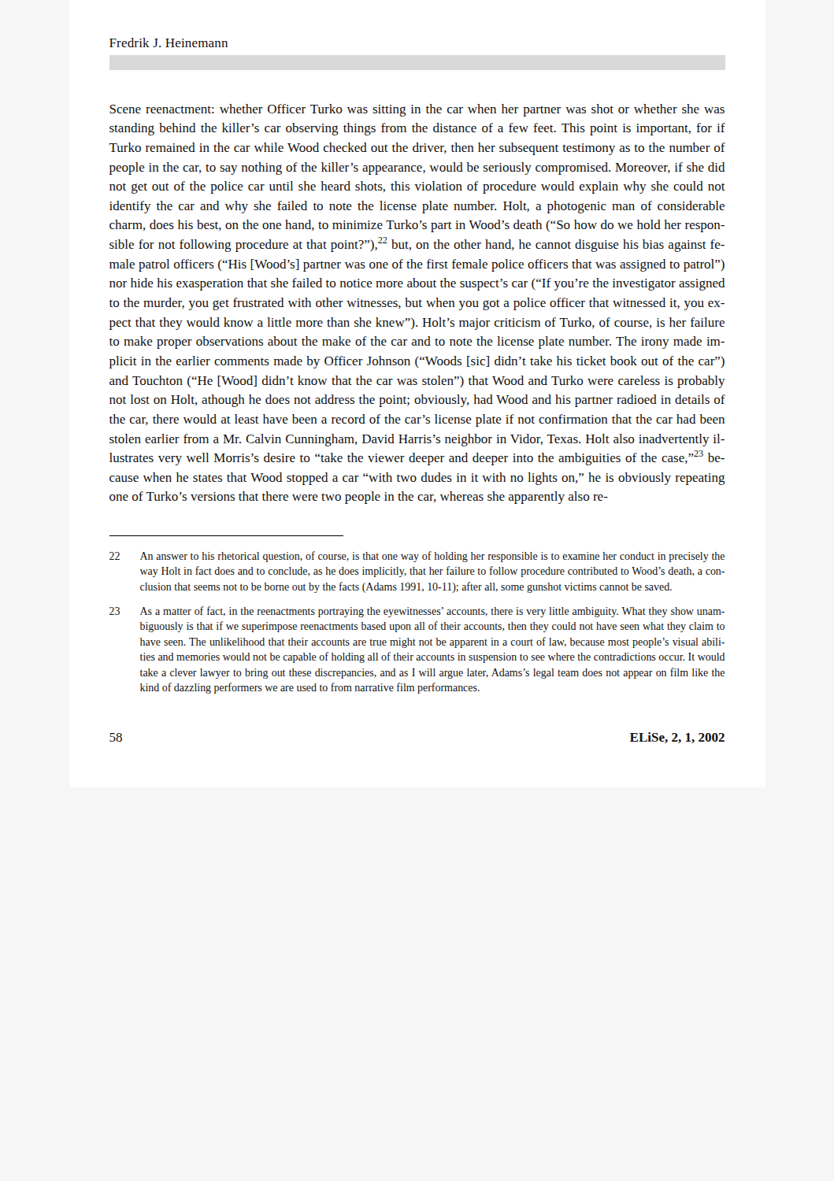Fredrik J. Heinemann
Scene reenactment: whether Officer Turko was sitting in the car when her partner was shot or whether she was standing behind the killer’s car observing things from the distance of a few feet. This point is important, for if Turko remained in the car while Wood checked out the driver, then her subsequent testimony as to the number of people in the car, to say nothing of the killer’s appearance, would be seriously compromised. Moreover, if she did not get out of the police car until she heard shots, this violation of procedure would explain why she could not identify the car and why she failed to note the license plate number. Holt, a photogenic man of considerable charm, does his best, on the one hand, to minimize Turko’s part in Wood’s death (“So how do we hold her responsible for not following procedure at that point?”),22 but, on the other hand, he cannot disguise his bias against female patrol officers (“His [Wood’s] partner was one of the first female police officers that was assigned to patrol”) nor hide his exasperation that she failed to notice more about the suspect’s car (“If you’re the investigator assigned to the murder, you get frustrated with other witnesses, but when you got a police officer that witnessed it, you expect that they would know a little more than she knew”). Holt’s major criticism of Turko, of course, is her failure to make proper observations about the make of the car and to note the license plate number. The irony made implicit in the earlier comments made by Officer Johnson (“Woods [sic] didn’t take his ticket book out of the car”) and Touchton (“He [Wood] didn’t know that the car was stolen”) that Wood and Turko were careless is probably not lost on Holt, athough he does not address the point; obviously, had Wood and his partner radioed in details of the car, there would at least have been a record of the car’s license plate if not confirmation that the car had been stolen earlier from a Mr. Calvin Cunningham, David Harris’s neighbor in Vidor, Texas. Holt also inadvertently illustrates very well Morris’s desire to “take the viewer deeper and deeper into the ambiguities of the case,”23 because when he states that Wood stopped a car “with two dudes in it with no lights on,” he is obviously repeating one of Turko’s versions that there were two people in the car, whereas she apparently also re-
22 An answer to his rhetorical question, of course, is that one way of holding her responsible is to examine her conduct in precisely the way Holt in fact does and to conclude, as he does implicitly, that her failure to follow procedure contributed to Wood’s death, a conclusion that seems not to be borne out by the facts (Adams 1991, 10-11); after all, some gunshot victims cannot be saved.
23 As a matter of fact, in the reenactments portraying the eyewitnesses’ accounts, there is very little ambiguity. What they show unambiguously is that if we superimpose reenactments based upon all of their accounts, then they could not have seen what they claim to have seen. The unlikelihood that their accounts are true might not be apparent in a court of law, because most people’s visual abilities and memories would not be capable of holding all of their accounts in suspension to see where the contradictions occur. It would take a clever lawyer to bring out these discrepancies, and as I will argue later, Adams’s legal team does not appear on film like the kind of dazzling performers we are used to from narrative film performances.
58 ELiSe, 2, 1, 2002